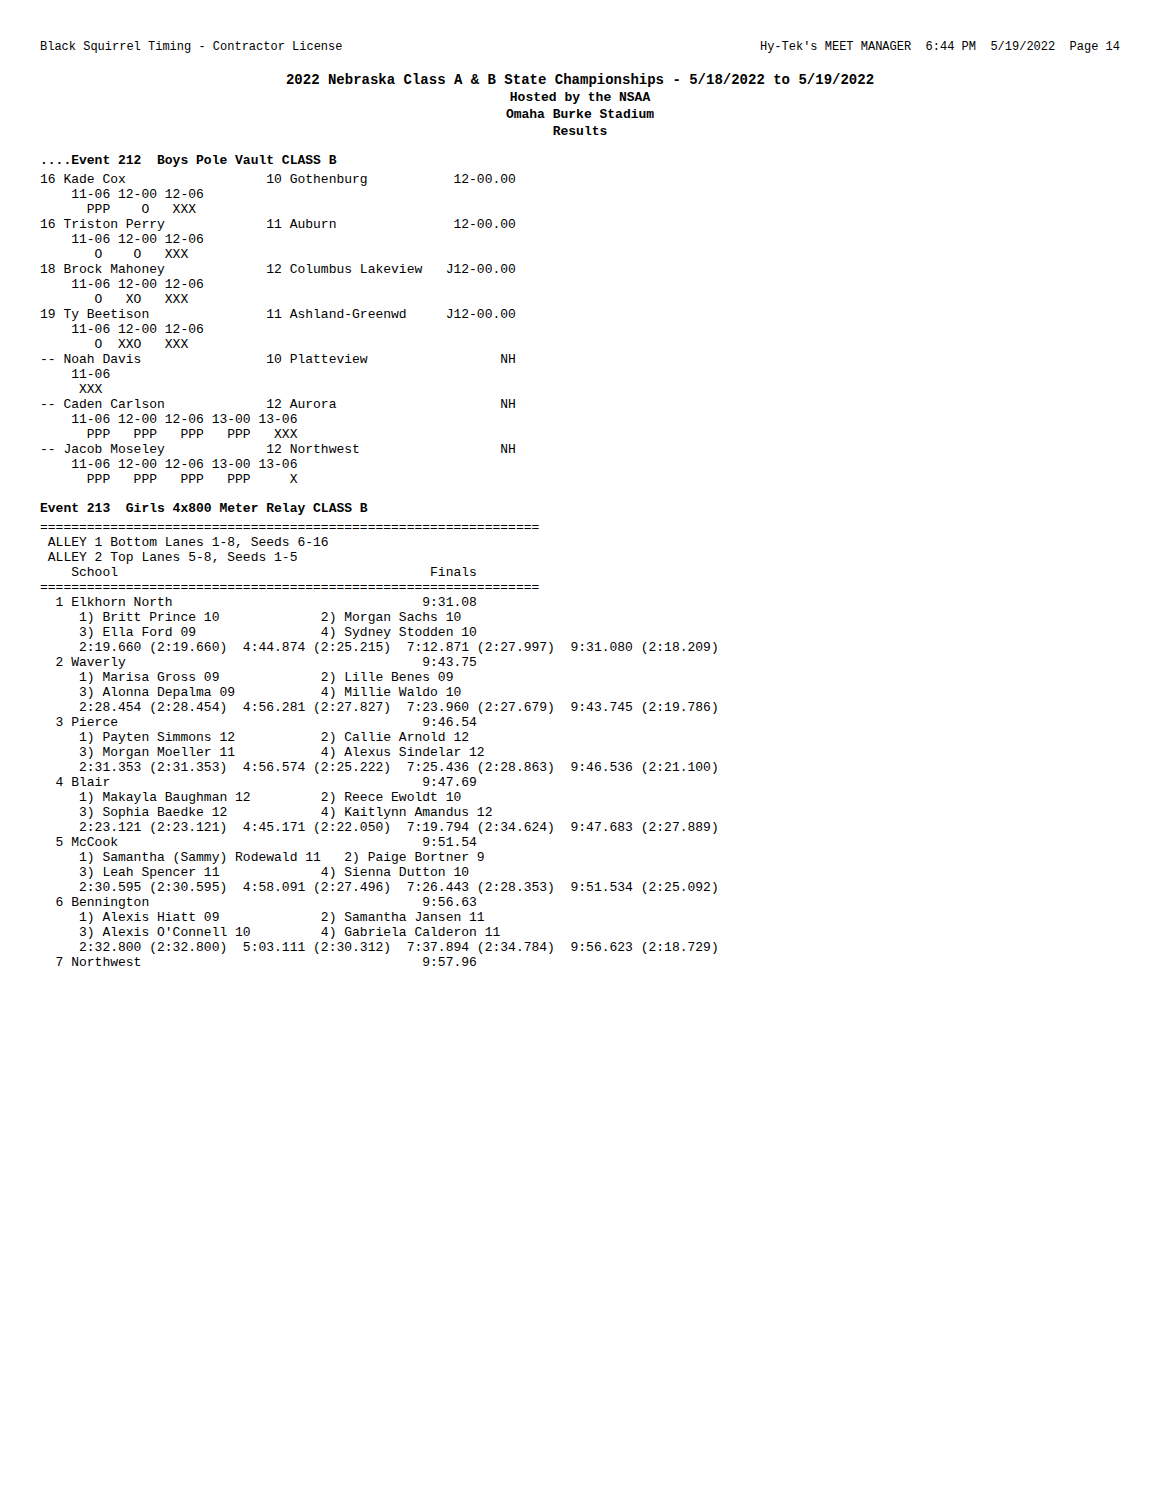Black Squirrel Timing - Contractor License Hy-Tek's MEET MANAGER 6:44 PM 5/19/2022 Page 14
2022 Nebraska Class A & B State Championships - 5/18/2022 to 5/19/2022
Hosted by the NSAA
Omaha Burke Stadium
Results
....Event 212 Boys Pole Vault CLASS B
16 Kade Cox                  10 Gothenburg           12-00.00
    11-06 12-00 12-06
      PPP    O   XXX
16 Triston Perry             11 Auburn               12-00.00
    11-06 12-00 12-06
       O    O   XXX
18 Brock Mahoney             12 Columbus Lakeview   J12-00.00
    11-06 12-00 12-06
       O   XO   XXX
19 Ty Beetison               11 Ashland-Greenwd     J12-00.00
    11-06 12-00 12-06
       O  XXO   XXX
-- Noah Davis                10 Platteview                 NH
    11-06
     XXX
-- Caden Carlson             12 Aurora                     NH
    11-06 12-00 12-06 13-00 13-06
      PPP   PPP   PPP   PPP   XXX
-- Jacob Moseley             12 Northwest                  NH
    11-06 12-00 12-06 13-00 13-06
      PPP   PPP   PPP   PPP     X
Event 213 Girls 4x800 Meter Relay CLASS B
================================================================
 ALLEY 1 Bottom Lanes 1-8, Seeds 6-16
 ALLEY 2 Top Lanes 5-8, Seeds 1-5
    School                                        Finals
================================================================
  1 Elkhorn North                                9:31.08
     1) Britt Prince 10             2) Morgan Sachs 10
     3) Ella Ford 09                4) Sydney Stodden 10
     2:19.660 (2:19.660)  4:44.874 (2:25.215)  7:12.871 (2:27.997)  9:31.080 (2:18.209)
  2 Waverly                                      9:43.75
     1) Marisa Gross 09             2) Lille Benes 09
     3) Alonna Depalma 09           4) Millie Waldo 10
     2:28.454 (2:28.454)  4:56.281 (2:27.827)  7:23.960 (2:27.679)  9:43.745 (2:19.786)
  3 Pierce                                       9:46.54
     1) Payten Simmons 12           2) Callie Arnold 12
     3) Morgan Moeller 11           4) Alexus Sindelar 12
     2:31.353 (2:31.353)  4:56.574 (2:25.222)  7:25.436 (2:28.863)  9:46.536 (2:21.100)
  4 Blair                                        9:47.69
     1) Makayla Baughman 12         2) Reece Ewoldt 10
     3) Sophia Baedke 12            4) Kaitlynn Amandus 12
     2:23.121 (2:23.121)  4:45.171 (2:22.050)  7:19.794 (2:34.624)  9:47.683 (2:27.889)
  5 McCook                                       9:51.54
     1) Samantha (Sammy) Rodewald 11   2) Paige Bortner 9
     3) Leah Spencer 11             4) Sienna Dutton 10
     2:30.595 (2:30.595)  4:58.091 (2:27.496)  7:26.443 (2:28.353)  9:51.534 (2:25.092)
  6 Bennington                                   9:56.63
     1) Alexis Hiatt 09             2) Samantha Jansen 11
     3) Alexis O'Connell 10         4) Gabriela Calderon 11
     2:32.800 (2:32.800)  5:03.111 (2:30.312)  7:37.894 (2:34.784)  9:56.623 (2:18.729)
  7 Northwest                                    9:57.96